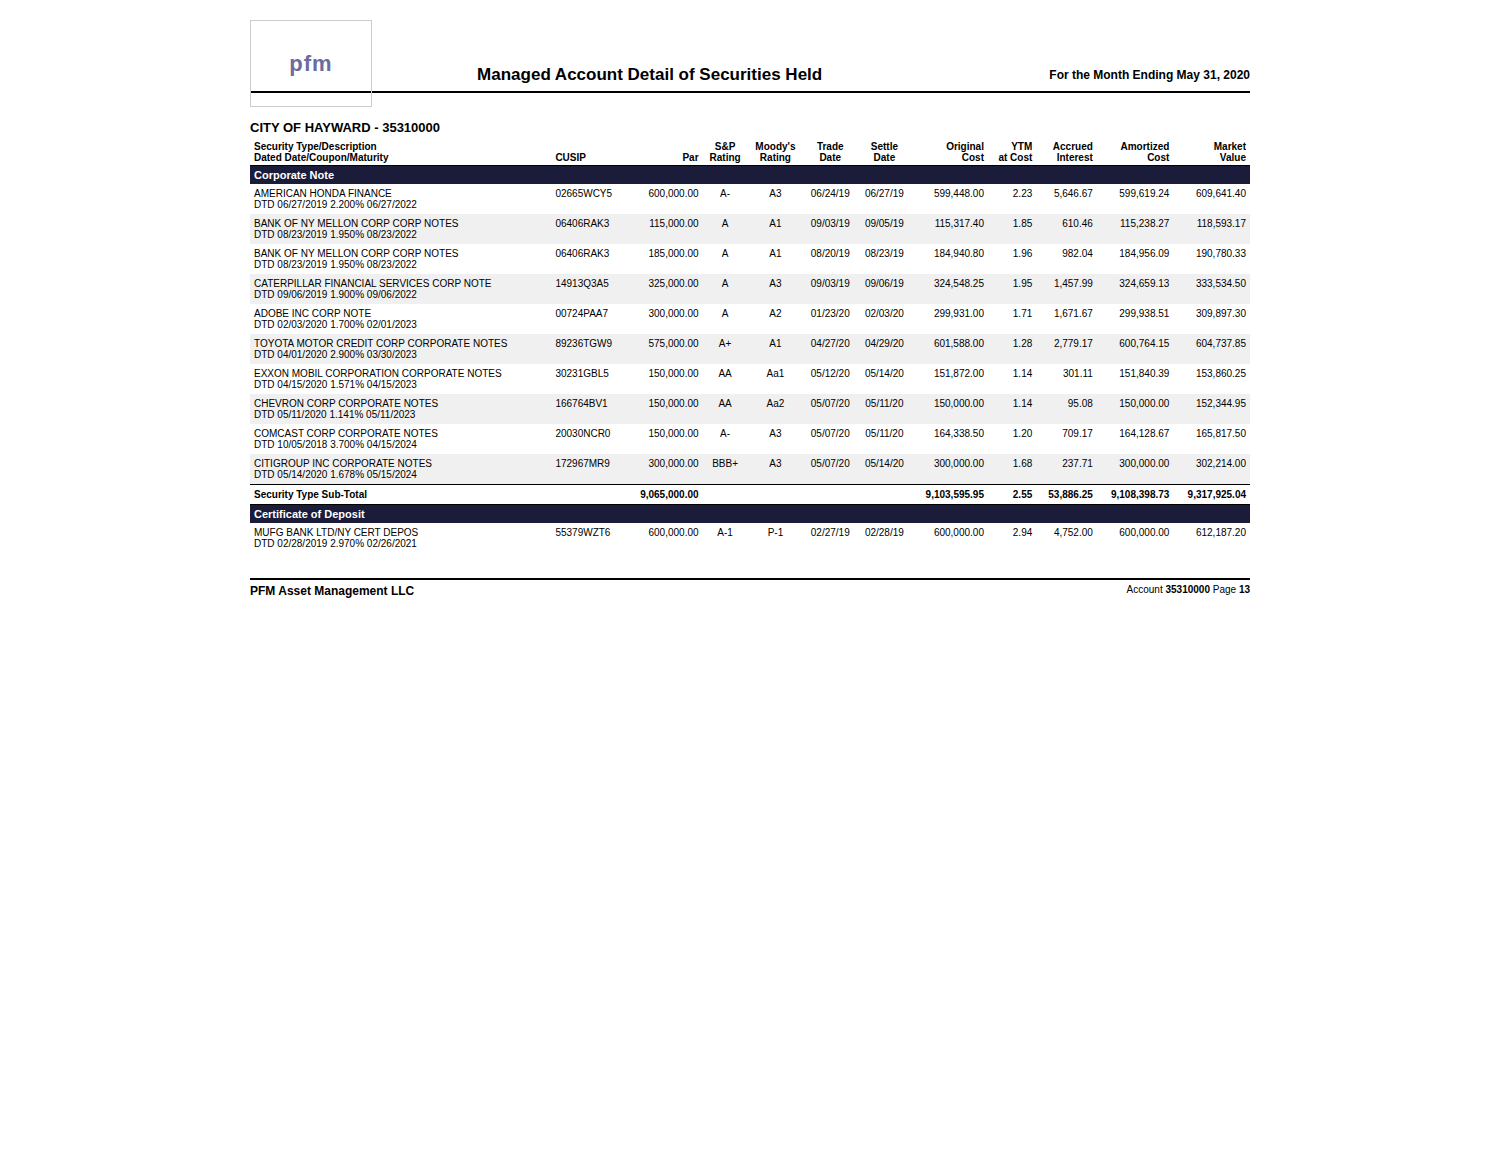pfm
For the Month Ending May 31, 2020
Managed Account Detail of Securities Held
CITY OF HAYWARD - 35310000
| Security Type/Description Dated Date/Coupon/Maturity | CUSIP | Par | S&P Rating | Moody's Rating | Trade Date | Settle Date | Original Cost | YTM at Cost | Accrued Interest | Amortized Cost | Market Value |
| --- | --- | --- | --- | --- | --- | --- | --- | --- | --- | --- | --- |
| Corporate Note |
| AMERICAN HONDA FINANCE DTD 06/27/2019 2.200% 06/27/2022 | 02665WCY5 | 600,000.00 | A- | A3 | 06/24/19 | 06/27/19 | 599,448.00 | 2.23 | 5,646.67 | 599,619.24 | 609,641.40 |
| BANK OF NY MELLON CORP CORP NOTES DTD 08/23/2019 1.950% 08/23/2022 | 06406RAK3 | 115,000.00 | A | A1 | 09/03/19 | 09/05/19 | 115,317.40 | 1.85 | 610.46 | 115,238.27 | 118,593.17 |
| BANK OF NY MELLON CORP CORP NOTES DTD 08/23/2019 1.950% 08/23/2022 | 06406RAK3 | 185,000.00 | A | A1 | 08/20/19 | 08/23/19 | 184,940.80 | 1.96 | 982.04 | 184,956.09 | 190,780.33 |
| CATERPILLAR FINANCIAL SERVICES CORP NOTE DTD 09/06/2019 1.900% 09/06/2022 | 14913Q3A5 | 325,000.00 | A | A3 | 09/03/19 | 09/06/19 | 324,548.25 | 1.95 | 1,457.99 | 324,659.13 | 333,534.50 |
| ADOBE INC CORP NOTE DTD 02/03/2020 1.700% 02/01/2023 | 00724PAA7 | 300,000.00 | A | A2 | 01/23/20 | 02/03/20 | 299,931.00 | 1.71 | 1,671.67 | 299,938.51 | 309,897.30 |
| TOYOTA MOTOR CREDIT CORP CORPORATE NOTES DTD 04/01/2020 2.900% 03/30/2023 | 89236TGW9 | 575,000.00 | A+ | A1 | 04/27/20 | 04/29/20 | 601,588.00 | 1.28 | 2,779.17 | 600,764.15 | 604,737.85 |
| EXXON MOBIL CORPORATION CORPORATE NOTES DTD 04/15/2020 1.571% 04/15/2023 | 30231GBL5 | 150,000.00 | AA | Aa1 | 05/12/20 | 05/14/20 | 151,872.00 | 1.14 | 301.11 | 151,840.39 | 153,860.25 |
| CHEVRON CORP CORPORATE NOTES DTD 05/11/2020 1.141% 05/11/2023 | 166764BV1 | 150,000.00 | AA | Aa2 | 05/07/20 | 05/11/20 | 150,000.00 | 1.14 | 95.08 | 150,000.00 | 152,344.95 |
| COMCAST CORP CORPORATE NOTES DTD 10/05/2018 3.700% 04/15/2024 | 20030NCR0 | 150,000.00 | A- | A3 | 05/07/20 | 05/11/20 | 164,338.50 | 1.20 | 709.17 | 164,128.67 | 165,817.50 |
| CITIGROUP INC CORPORATE NOTES DTD 05/14/2020 1.678% 05/15/2024 | 172967MR9 | 300,000.00 | BBB+ | A3 | 05/07/20 | 05/14/20 | 300,000.00 | 1.68 | 237.71 | 300,000.00 | 302,214.00 |
| Security Type Sub-Total | | 9,065,000.00 | | | | | 9,103,595.95 | 2.55 | 53,886.25 | 9,108,398.73 | 9,317,925.04 |
| Certificate of Deposit |
| MUFG BANK LTD/NY CERT DEPOS DTD 02/28/2019 2.970% 02/26/2021 | 55379WZT6 | 600,000.00 | A-1 | P-1 | 02/27/19 | 02/28/19 | 600,000.00 | 2.94 | 4,752.00 | 600,000.00 | 612,187.20 |
PFM Asset Management LLC Account 35310000 Page 13